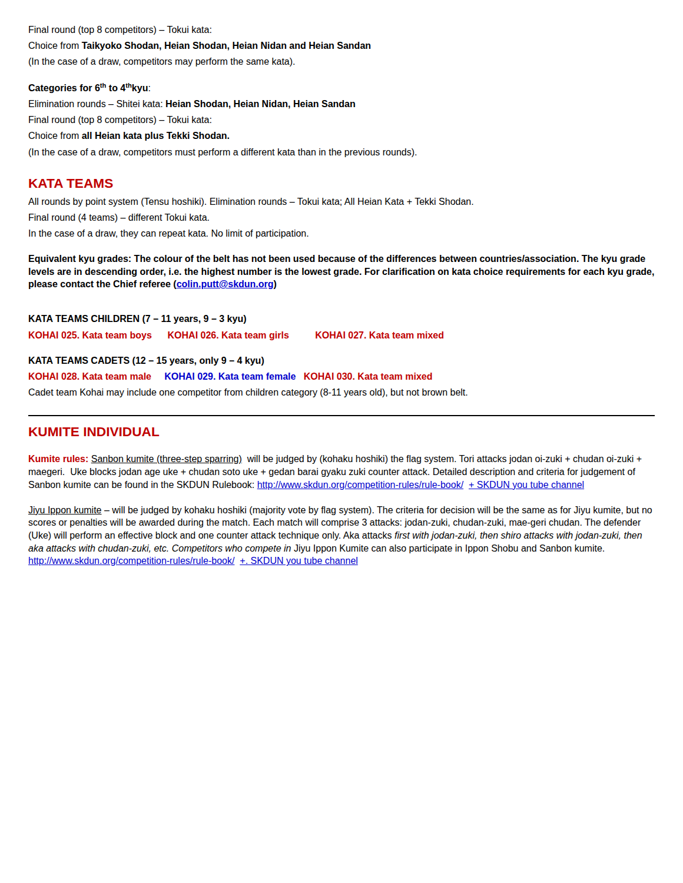Final round (top 8 competitors) – Tokui kata:
Choice from Taikyoko Shodan, Heian Shodan, Heian Nidan and Heian Sandan
(In the case of a draw, competitors may perform the same kata).
Categories for 6th to 4thkyu:
Elimination rounds – Shitei kata: Heian Shodan, Heian Nidan, Heian Sandan
Final round (top 8 competitors) – Tokui kata:
Choice from all Heian kata plus Tekki Shodan.
(In the case of a draw, competitors must perform a different kata than in the previous rounds).
KATA TEAMS
All rounds by point system (Tensu hoshiki). Elimination rounds – Tokui kata; All Heian Kata + Tekki Shodan.
Final round (4 teams) – different Tokui kata.
In the case of a draw, they can repeat kata. No limit of participation.
Equivalent kyu grades: The colour of the belt has not been used because of the differences between countries/association. The kyu grade levels are in descending order, i.e. the highest number is the lowest grade. For clarification on kata choice requirements for each kyu grade, please contact the Chief referee (colin.putt@skdun.org)
KATA TEAMS CHILDREN (7 – 11 years, 9 – 3 kyu)
KOHAI 025. Kata team boys KOHAI 026. Kata team girls KOHAI 027. Kata team mixed
KATA TEAMS CADETS (12 – 15 years, only 9 – 4 kyu)
KOHAI 028. Kata team male KOHAI 029. Kata team female KOHAI 030. Kata team mixed
Cadet team Kohai may include one competitor from children category (8-11 years old), but not brown belt.
KUMITE INDIVIDUAL
Kumite rules: Sanbon kumite (three-step sparring) will be judged by (kohaku hoshiki) the flag system. Tori attacks jodan oi-zuki + chudan oi-zuki + maegeri. Uke blocks jodan age uke + chudan soto uke + gedan barai gyaku zuki counter attack. Detailed description and criteria for judgement of Sanbon kumite can be found in the SKDUN Rulebook: http://www.skdun.org/competition-rules/rule-book/ + SKDUN you tube channel
Jiyu Ippon kumite – will be judged by kohaku hoshiki (majority vote by flag system). The criteria for decision will be the same as for Jiyu kumite, but no scores or penalties will be awarded during the match. Each match will comprise 3 attacks: jodan-zuki, chudan-zuki, mae-geri chudan. The defender (Uke) will perform an effective block and one counter attack technique only. Aka attacks first with jodan-zuki, then shiro attacks with jodan-zuki, then aka attacks with chudan-zuki, etc. Competitors who compete in Jiyu Ippon Kumite can also participate in Ippon Shobu and Sanbon kumite. http://www.skdun.org/competition-rules/rule-book/ +. SKDUN you tube channel